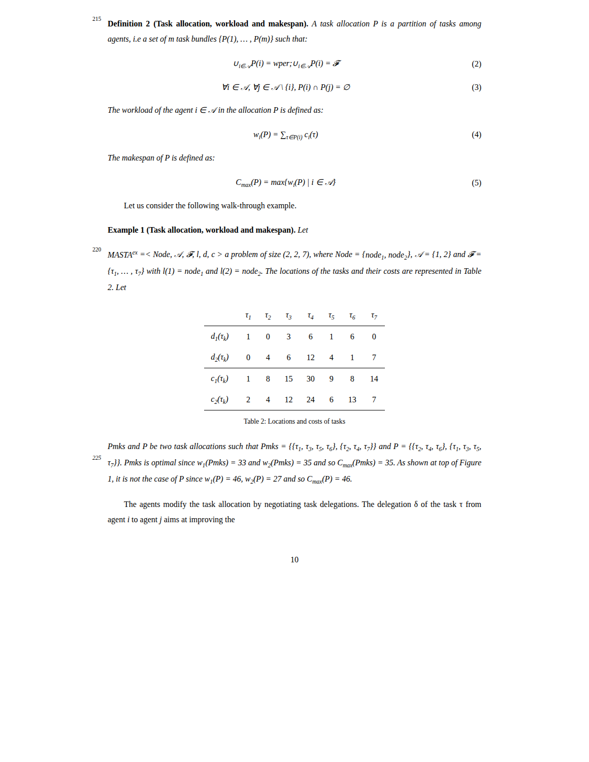215 Definition 2 (Task allocation, workload and makespan). A task allocation P is a partition of tasks among agents, i.e a set of m task bundles {P(1), … , P(m)} such that:
∪i∈𝒜P(i) = wper;​​∪i∈𝒜P(i) = 𝓕
(2)
∀i ∈ 𝒜, ∀j ∈ 𝒜 \ {i}, P(i) ∩ P(j) = ∅
(3)
The workload of the agent i ∈ 𝒜 in the allocation P is defined as:
wi(P) = ∑τ∈P(i) ci(τ)
(4)
The makespan of P is defined as:
Cmax(P) = max{wi(P) | i ∈ 𝒜}
(5)
Let us consider the following walk-through example.
Example 1 (Task allocation, workload and makespan). Let
220 MASTAex =< Node, 𝒜, 𝓕, l, d, c > a problem of size (2, 2, 7), where Node = {node1, node2}, 𝒜 = {1, 2} and 𝓕 = {τ1, … , τ7} with l(1) = node1 and l(2) = node2. The locations of the tasks and their costs are represented in Table 2. Let
| | τ 1 | τ 2 | τ 3 | τ 4 | τ 5 | τ 6 | τ 7 |
| --- | --- | --- | --- | --- | --- | --- | --- |
| d 1 (τ k ) | 1 | 0 | 3 | 6 | 1 | 6 | 0 |
| d 2 (τ k ) | 0 | 4 | 6 | 12 | 4 | 1 | 7 |
| c 1 (τ k ) | 1 | 8 | 15 | 30 | 9 | 8 | 14 |
| c 2 (τ k ) | 2 | 4 | 12 | 24 | 6 | 13 | 7 |
Table 2: Locations and costs of tasks
Pmks and P be two task allocations such that Pmks = {{τ1, τ3, τ5, τ6}, {τ2, τ4, τ7}} and P = {{τ2, τ4, τ6}, {τ1, τ3, τ5, τ7}}. Pmks is optimal since w1(Pmks) = 33 225and w2(Pmks) = 35 and so Cmax(Pmks) = 35. As shown at top of Figure 1, it is not the case of P since w1(P) = 46, w2(P) = 27 and so Cmax(P) = 46.
The agents modify the task allocation by negotiating task delegations. The delegation δ of the task τ from agent i to agent j aims at improving the
10